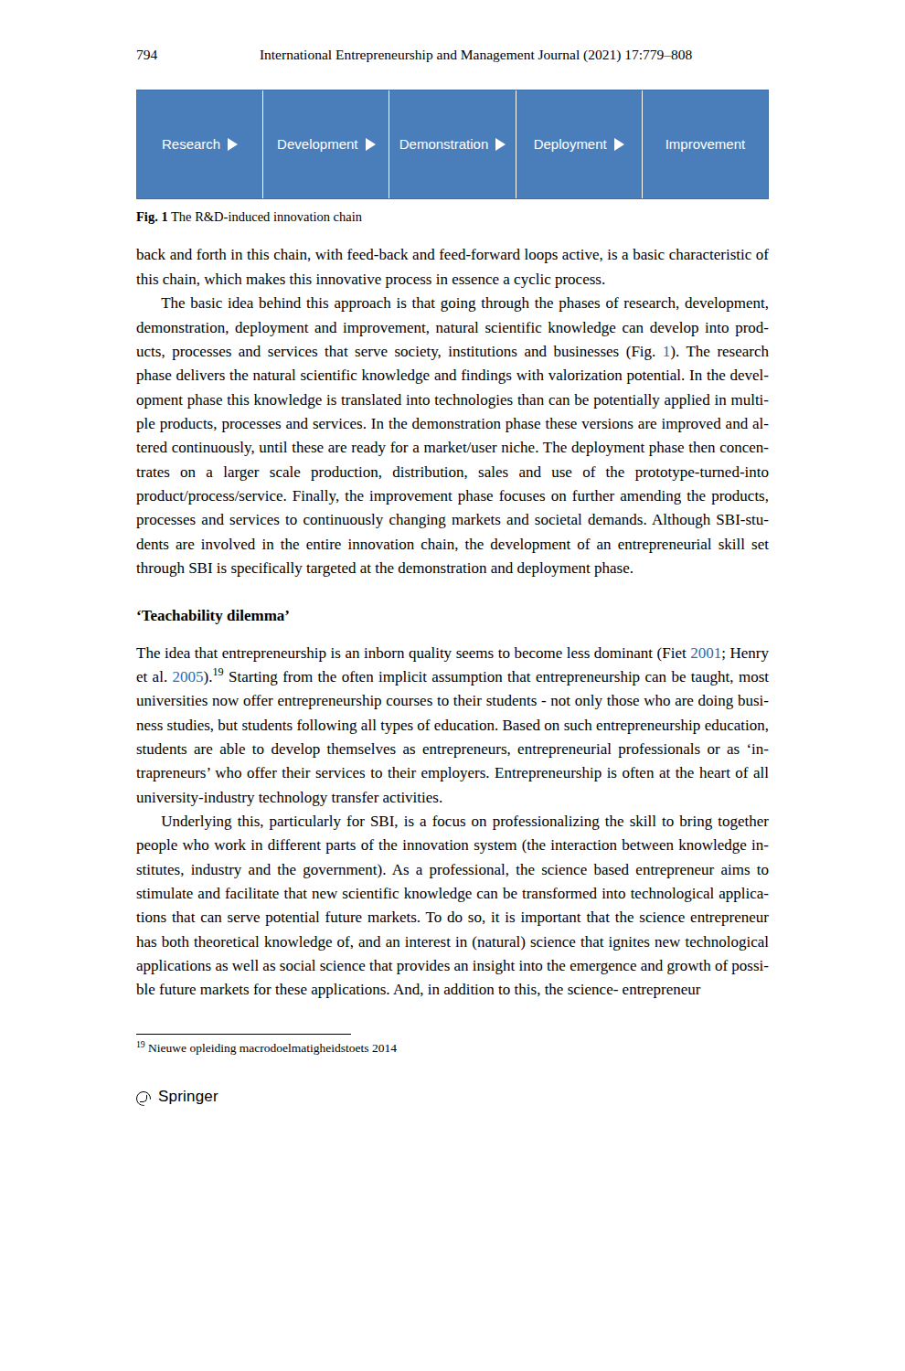794 International Entrepreneurship and Management Journal (2021) 17:779–808
Research
Development
Demonstration
Deployment
Improvement
Fig. 1 The R&D-induced innovation chain
back and forth in this chain, with feed-back and feed-forward loops active, is a basic characteristic of this chain, which makes this innovative process in essence a cyclic process.
The basic idea behind this approach is that going through the phases of research, development, demonstration, deployment and improvement, natural scientific knowledge can develop into products, processes and services that serve society, institutions and businesses (Fig. 1). The research phase delivers the natural scientific knowledge and findings with valorization potential. In the development phase this knowledge is translated into technologies than can be potentially applied in multiple products, processes and services. In the demonstration phase these versions are improved and altered continuously, until these are ready for a market/user niche. The deployment phase then concentrates on a larger scale production, distribution, sales and use of the prototype-turned-into product/process/service. Finally, the improvement phase focuses on further amending the products, processes and services to continuously changing markets and societal demands. Although SBI-students are involved in the entire innovation chain, the development of an entrepreneurial skill set through SBI is specifically targeted at the demonstration and deployment phase.
‘Teachability dilemma’
The idea that entrepreneurship is an inborn quality seems to become less dominant (Fiet 2001; Henry et al. 2005).19 Starting from the often implicit assumption that entrepreneurship can be taught, most universities now offer entrepreneurship courses to their students - not only those who are doing business studies, but students following all types of education. Based on such entrepreneurship education, students are able to develop themselves as entrepreneurs, entrepreneurial professionals or as ‘intrapreneurs’ who offer their services to their employers. Entrepreneurship is often at the heart of all university-industry technology transfer activities.
Underlying this, particularly for SBI, is a focus on professionalizing the skill to bring together people who work in different parts of the innovation system (the interaction between knowledge institutes, industry and the government). As a professional, the science based entrepreneur aims to stimulate and facilitate that new scientific knowledge can be transformed into technological applications that can serve potential future markets. To do so, it is important that the science entrepreneur has both theoretical knowledge of, and an interest in (natural) science that ignites new technological applications as well as social science that provides an insight into the emergence and growth of possible future markets for these applications. And, in addition to this, the science- entrepreneur
19 Nieuwe opleiding macrodoelmatigheidstoets 2014
Springer